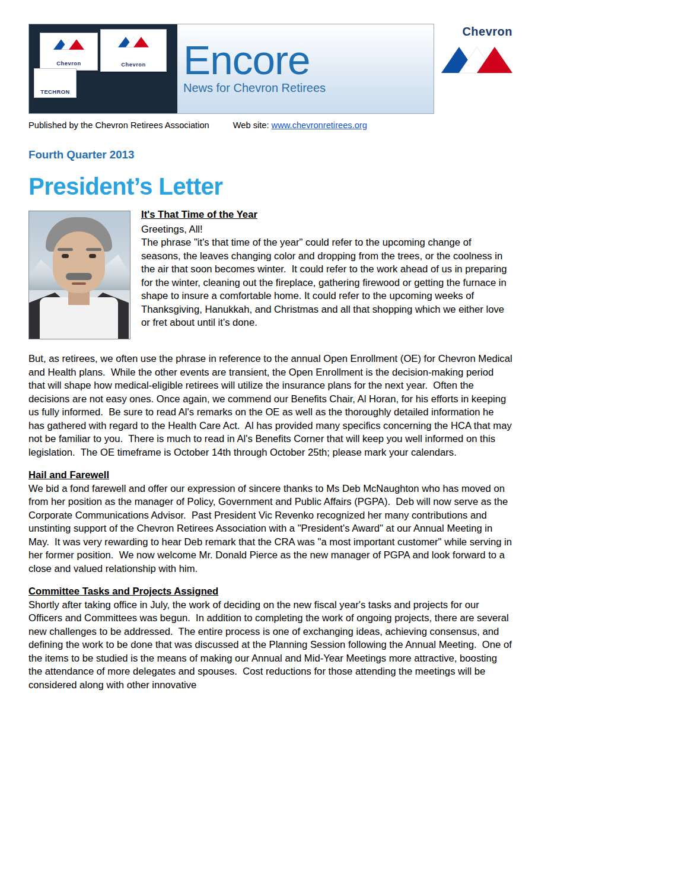Chevron
Chevron
TECHRON
Encore
News for Chevron Retirees
Chevron
Published by the Chevron Retirees Association
Web site: www.chevronretirees.org
Fourth Quarter 2013
President’s Letter
It's That Time of the Year
Greetings, All!
The phrase "it's that time of the year" could refer to the upcoming change of seasons, the leaves changing color and dropping from the trees, or the coolness in the air that soon becomes winter. It could refer to the work ahead of us in preparing for the winter, cleaning out the fireplace, gathering firewood or getting the furnace in shape to insure a comfortable home. It could refer to the upcoming weeks of Thanksgiving, Hanukkah, and Christmas and all that shopping which we either love or fret about until it's done.
But, as retirees, we often use the phrase in reference to the annual Open Enrollment (OE) for Chevron Medical and Health plans. While the other events are transient, the Open Enrollment is the decision-making period that will shape how medical-eligible retirees will utilize the insurance plans for the next year. Often the decisions are not easy ones. Once again, we commend our Benefits Chair, Al Horan, for his efforts in keeping us fully informed. Be sure to read Al's remarks on the OE as well as the thoroughly detailed information he has gathered with regard to the Health Care Act. Al has provided many specifics concerning the HCA that may not be familiar to you. There is much to read in Al's Benefits Corner that will keep you well informed on this legislation. The OE timeframe is October 14th through October 25th; please mark your calendars.
Hail and Farewell
We bid a fond farewell and offer our expression of sincere thanks to Ms Deb McNaughton who has moved on from her position as the manager of Policy, Government and Public Affairs (PGPA). Deb will now serve as the Corporate Communications Advisor. Past President Vic Revenko recognized her many contributions and unstinting support of the Chevron Retirees Association with a "President's Award" at our Annual Meeting in May. It was very rewarding to hear Deb remark that the CRA was "a most important customer" while serving in her former position. We now welcome Mr. Donald Pierce as the new manager of PGPA and look forward to a close and valued relationship with him.
Committee Tasks and Projects Assigned
Shortly after taking office in July, the work of deciding on the new fiscal year's tasks and projects for our Officers and Committees was begun. In addition to completing the work of ongoing projects, there are several new challenges to be addressed. The entire process is one of exchanging ideas, achieving consensus, and defining the work to be done that was discussed at the Planning Session following the Annual Meeting. One of the items to be studied is the means of making our Annual and Mid-Year Meetings more attractive, boosting the attendance of more delegates and spouses. Cost reductions for those attending the meetings will be considered along with other innovative